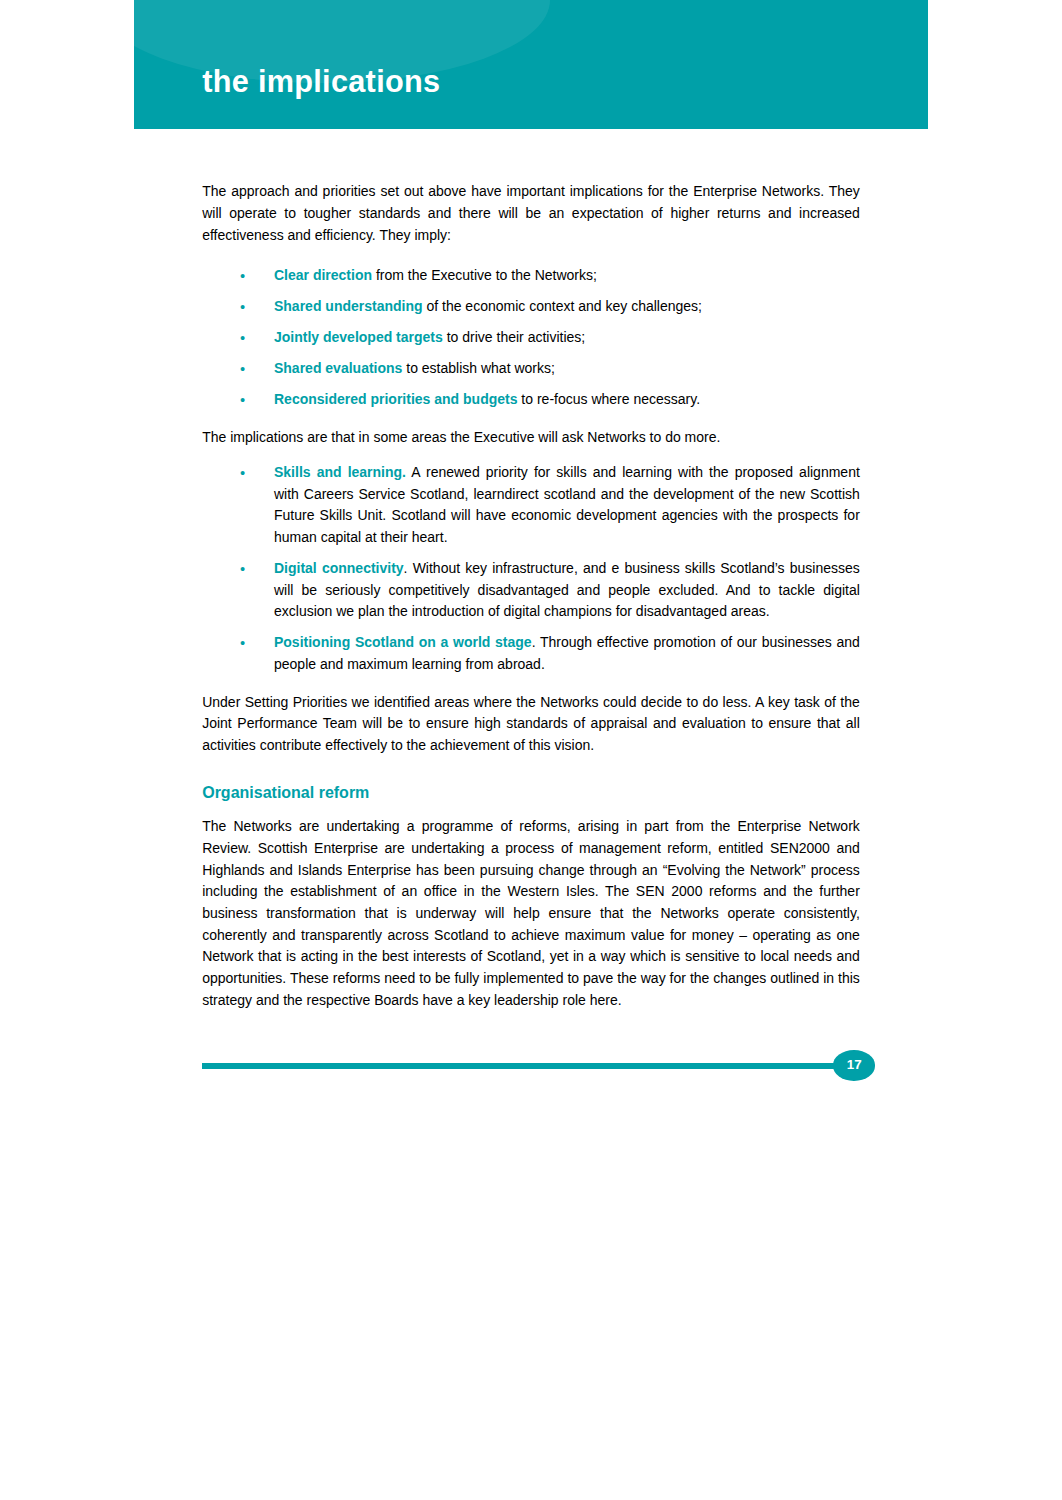the implications
The approach and priorities set out above have important implications for the Enterprise Networks. They will operate to tougher standards and there will be an expectation of higher returns and increased effectiveness and efficiency. They imply:
Clear direction from the Executive to the Networks;
Shared understanding of the economic context and key challenges;
Jointly developed targets to drive their activities;
Shared evaluations to establish what works;
Reconsidered priorities and budgets to re-focus where necessary.
The implications are that in some areas the Executive will ask Networks to do more.
Skills and learning. A renewed priority for skills and learning with the proposed alignment with Careers Service Scotland, learndirect scotland and the development of the new Scottish Future Skills Unit. Scotland will have economic development agencies with the prospects for human capital at their heart.
Digital connectivity. Without key infrastructure, and e business skills Scotland’s businesses will be seriously competitively disadvantaged and people excluded. And to tackle digital exclusion we plan the introduction of digital champions for disadvantaged areas.
Positioning Scotland on a world stage. Through effective promotion of our businesses and people and maximum learning from abroad.
Under Setting Priorities we identified areas where the Networks could decide to do less. A key task of the Joint Performance Team will be to ensure high standards of appraisal and evaluation to ensure that all activities contribute effectively to the achievement of this vision.
Organisational reform
The Networks are undertaking a programme of reforms, arising in part from the Enterprise Network Review. Scottish Enterprise are undertaking a process of management reform, entitled SEN2000 and Highlands and Islands Enterprise has been pursuing change through an “Evolving the Network” process including the establishment of an office in the Western Isles. The SEN 2000 reforms and the further business transformation that is underway will help ensure that the Networks operate consistently, coherently and transparently across Scotland to achieve maximum value for money – operating as one Network that is acting in the best interests of Scotland, yet in a way which is sensitive to local needs and opportunities. These reforms need to be fully implemented to pave the way for the changes outlined in this strategy and the respective Boards have a key leadership role here.
17